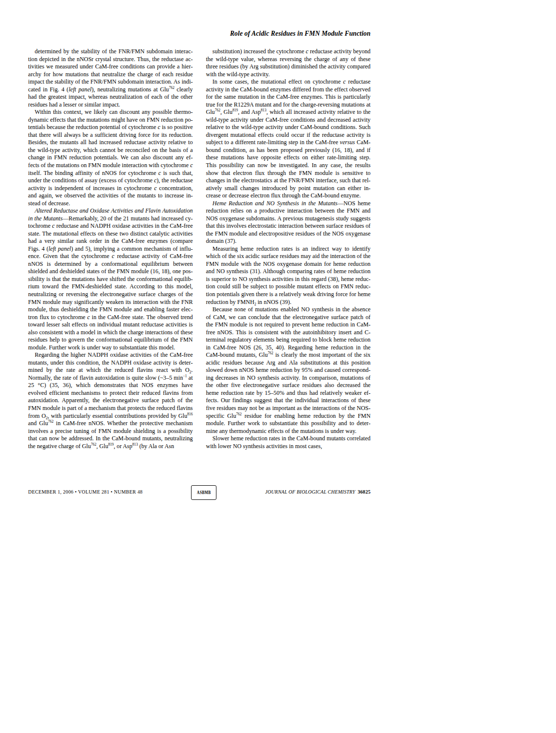Role of Acidic Residues in FMN Module Function
determined by the stability of the FNR/FMN subdomain interaction depicted in the nNOSr crystal structure. Thus, the reductase activities we measured under CaM-free conditions can provide a hierarchy for how mutations that neutralize the charge of each residue impact the stability of the FNR/FMN subdomain interaction. As indicated in Fig. 4 (left panel), neutralizing mutations at Glu762 clearly had the greatest impact, whereas neutralization of each of the other residues had a lesser or similar impact.
Within this context, we likely can discount any possible thermodynamic effects that the mutations might have on FMN reduction potentials because the reduction potential of cytochrome c is so positive that there will always be a sufficient driving force for its reduction. Besides, the mutants all had increased reductase activity relative to the wild-type activity, which cannot be reconciled on the basis of a change in FMN reduction potentials. We can also discount any effects of the mutations on FMN module interaction with cytochrome c itself. The binding affinity of nNOS for cytochrome c is such that, under the conditions of assay (excess of cytochrome c), the reductase activity is independent of increases in cytochrome c concentration, and again, we observed the activities of the mutants to increase instead of decrease.
Altered Reductase and Oxidase Activities and Flavin Autoxidation in the Mutants—Remarkably, 20 of the 21 mutants had increased cytochrome c reductase and NADPH oxidase activities in the CaM-free state. The mutational effects on these two distinct catalytic activities had a very similar rank order in the CaM-free enzymes (compare Figs. 4 (left panel) and 5), implying a common mechanism of influence. Given that the cytochrome c reductase activity of CaM-free nNOS is determined by a conformational equilibrium between shielded and deshielded states of the FMN module (16, 18), one possibility is that the mutations have shifted the conformational equilibrium toward the FMN-deshielded state. According to this model, neutralizing or reversing the electronegative surface charges of the FMN module may significantly weaken its interaction with the FNR module, thus deshielding the FMN module and enabling faster electron flux to cytochrome c in the CaM-free state. The observed trend toward lesser salt effects on individual mutant reductase activities is also consistent with a model in which the charge interactions of these residues help to govern the conformational equilibrium of the FMN module. Further work is under way to substantiate this model.
Regarding the higher NADPH oxidase activities of the CaM-free mutants, under this condition, the NADPH oxidase activity is determined by the rate at which the reduced flavins react with O2. Normally, the rate of flavin autoxidation is quite slow (~3–5 min−1 at 25 °C) (35, 36), which demonstrates that NOS enzymes have evolved efficient mechanisms to protect their reduced flavins from autoxidation. Apparently, the electronegative surface patch of the FMN module is part of a mechanism that protects the reduced flavins from O2, with particularly essential contributions provided by Glu816 and Glu762 in CaM-free nNOS. Whether the protective mechanism involves a precise tuning of FMN module shielding is a possibility that can now be addressed. In the CaM-bound mutants, neutralizing the negative charge of Glu762, Glu819, or Asp813 (by Ala or Asn
substitution) increased the cytochrome c reductase activity beyond the wild-type value, whereas reversing the charge of any of these three residues (by Arg substitution) diminished the activity compared with the wild-type activity.
In some cases, the mutational effect on cytochrome c reductase activity in the CaM-bound enzymes differed from the effect observed for the same mutation in the CaM-free enzymes. This is particularly true for the R1229A mutant and for the charge-reversing mutations at Glu762, Glu819, and Asp813, which all increased activity relative to the wild-type activity under CaM-free conditions and decreased activity relative to the wild-type activity under CaM-bound conditions. Such divergent mutational effects could occur if the reductase activity is subject to a different rate-limiting step in the CaM-free versus CaM-bound condition, as has been proposed previously (16, 18), and if these mutations have opposite effects on either rate-limiting step. This possibility can now be investigated. In any case, the results show that electron flux through the FMN module is sensitive to changes in the electrostatics at the FNR/FMN interface, such that relatively small changes introduced by point mutation can either increase or decrease electron flux through the CaM-bound enzyme.
Heme Reduction and NO Synthesis in the Mutants—NOS heme reduction relies on a productive interaction between the FMN and NOS oxygenase subdomains. A previous mutagenesis study suggests that this involves electrostatic interaction between surface residues of the FMN module and electropositive residues of the NOS oxygenase domain (37).
Measuring heme reduction rates is an indirect way to identify which of the six acidic surface residues may aid the interaction of the FMN module with the NOS oxygenase domain for heme reduction and NO synthesis (31). Although comparing rates of heme reduction is superior to NO synthesis activities in this regard (38), heme reduction could still be subject to possible mutant effects on FMN reduction potentials given there is a relatively weak driving force for heme reduction by FMNH2 in nNOS (39).
Because none of mutations enabled NO synthesis in the absence of CaM, we can conclude that the electronegative surface patch of the FMN module is not required to prevent heme reduction in CaM-free nNOS. This is consistent with the autoinhibitory insert and C-terminal regulatory elements being required to block heme reduction in CaM-free NOS (26, 35, 40). Regarding heme reduction in the CaM-bound mutants, Glu762 is clearly the most important of the six acidic residues because Arg and Ala substitutions at this position slowed down nNOS heme reduction by 95% and caused corresponding decreases in NO synthesis activity. In comparison, mutations of the other five electronegative surface residues also decreased the heme reduction rate by 15–50% and thus had relatively weaker effects. Our findings suggest that the individual interactions of these five residues may not be as important as the interactions of the NOS-specific Glu762 residue for enabling heme reduction by the FMN module. Further work to substantiate this possibility and to determine any thermodynamic effects of the mutations is under way.
Slower heme reduction rates in the CaM-bound mutants correlated with lower NO synthesis activities in most cases,
December 1, 2006 • Volume 281 • Number 48
ASBMB
JOURNAL OF BIOLOGICAL CHEMISTRY36825